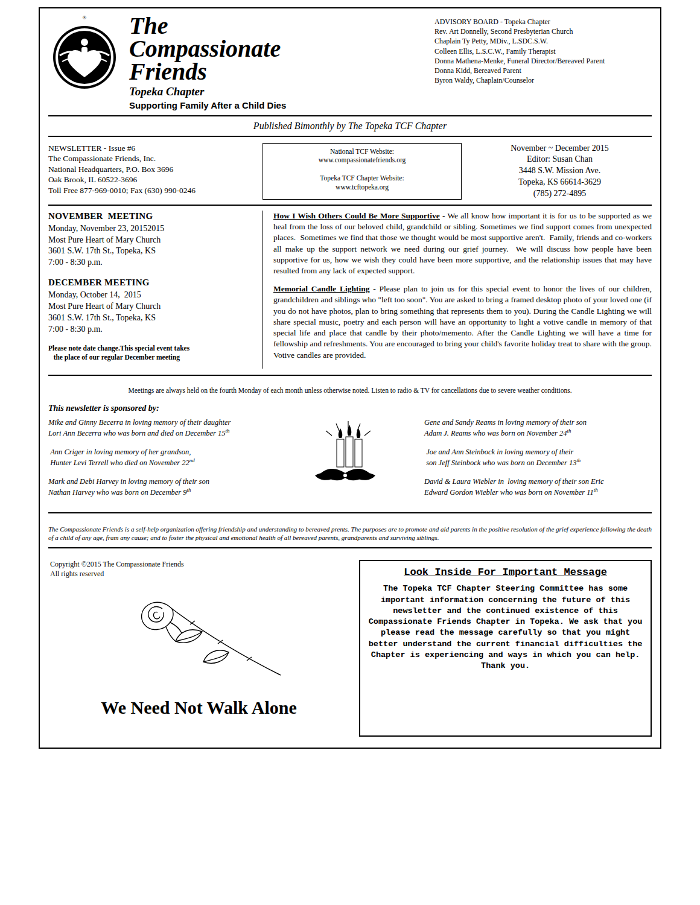®
The
Compassionate
Friends
Topeka Chapter
Supporting Family After a Child Dies
ADVISORY BOARD - Topeka Chapter
Rev. Art Donnelly, Second Presbyterian Church
Chaplain Ty Petty, MDiv., L.SDC.S.W.
Colleen Ellis, L.S.C.W., Family Therapist
Donna Mathena-Menke, Funeral Director/Bereaved Parent
Donna Kidd, Bereaved Parent
Byron Waldy, Chaplain/Counselor
Published Bimonthly by The Topeka TCF Chapter
NEWSLETTER - Issue #6
The Compassionate Friends, Inc.
National Headquarters, P.O. Box 3696
Oak Brook, IL 60522-3696
Toll Free 877-969-0010; Fax (630) 990-0246
National TCF Website:
www.compassionatefriends.org
Topeka TCF Chapter Website:
www.tcftopeka.org
November ~ December 2015
Editor: Susan Chan
3448 S.W. Mission Ave.
Topeka, KS 66614-3629
(785) 272-4895
NOVEMBER MEETING
Monday, November 23, 20152015
Most Pure Heart of Mary Church
3601 S.W. 17th St., Topeka, KS
7:00 - 8:30 p.m.
DECEMBER MEETING
Monday, October 14, 2015
Most Pure Heart of Mary Church
3601 S.W. 17th St., Topeka, KS
7:00 - 8:30 p.m.
Please note date change.This special event takes
the place of our regular December meeting
How I Wish Others Could Be More Supportive - We all know how important it is for us to be supported as we heal from the loss of our beloved child, grandchild or sibling. Sometimes we find support comes from unexpected places. Sometimes we find that those we thought would be most supportive aren't. Family, friends and co-workers all make up the support network we need during our grief journey. We will discuss how people have been supportive for us, how we wish they could have been more supportive, and the relationship issues that may have resulted from any lack of expected support.
Memorial Candle Lighting - Please plan to join us for this special event to honor the lives of our children, grandchildren and siblings who "left too soon". You are asked to bring a framed desktop photo of your loved one (if you do not have photos, plan to bring something that represents them to you). During the Candle Lighting we will share special music, poetry and each person will have an opportunity to light a votive candle in memory of that special life and place that candle by their photo/memento. After the Candle Lighting we will have a time for fellowship and refreshments. You are encouraged to bring your child's favorite holiday treat to share with the group. Votive candles are provided.
Meetings are always held on the fourth Monday of each month unless otherwise noted. Listen to radio & TV for cancellations due to severe weather conditions.
This newsletter is sponsored by:
Mike and Ginny Becerra in loving memory of their daughter
Lori Ann Becerra who was born and died on December 15th
Ann Criger in loving memory of her grandson,
Hunter Levi Terrell who died on November 22nd
Mark and Debi Harvey in loving memory of their son
Nathan Harvey who was born on December 9th
Gene and Sandy Reams in loving memory of their son
Adam J. Reams who was born on November 24th
Joe and Ann Steinbock in loving memory of their
son Jeff Steinbock who was born on December 13th
David & Laura Wiebler in loving memory of their son Eric
Edward Gordon Wiebler who was born on November 11th
The Compassionate Friends is a self-help organization offering friendship and understanding to bereaved prents. The purposes are to promote and aid parents in the positive resolution of the grief experience following the death of a child of any age, fram any cause; and to foster the physical and emotional health of all bereaved parents, grandparents and surviving siblings.
Copyright ©2015 The Compassionate Friends
All rights reserved
We Need Not Walk Alone
Look Inside For Important Message
The Topeka TCF Chapter Steering Committee has some important information concerning the future of this newsletter and the continued existence of this Compassionate Friends Chapter in Topeka. We ask that you please read the message carefully so that you might better understand the current financial difficulties the Chapter is experiencing and ways in which you can help. Thank you.